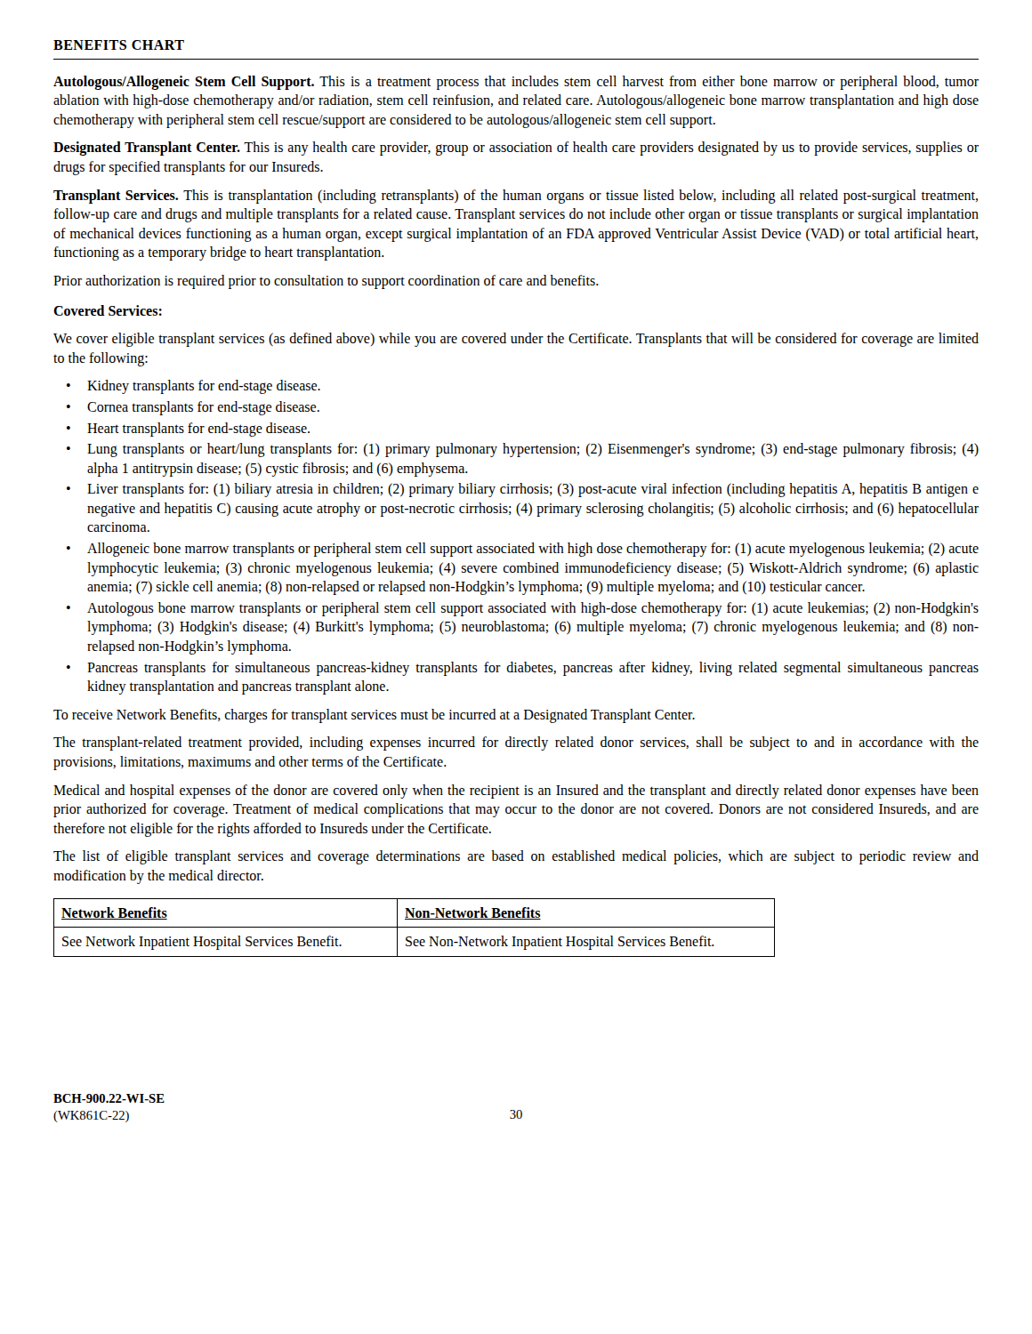BENEFITS CHART
Autologous/Allogeneic Stem Cell Support. This is a treatment process that includes stem cell harvest from either bone marrow or peripheral blood, tumor ablation with high-dose chemotherapy and/or radiation, stem cell reinfusion, and related care. Autologous/allogeneic bone marrow transplantation and high dose chemotherapy with peripheral stem cell rescue/support are considered to be autologous/allogeneic stem cell support.
Designated Transplant Center. This is any health care provider, group or association of health care providers designated by us to provide services, supplies or drugs for specified transplants for our Insureds.
Transplant Services. This is transplantation (including retransplants) of the human organs or tissue listed below, including all related post-surgical treatment, follow-up care and drugs and multiple transplants for a related cause. Transplant services do not include other organ or tissue transplants or surgical implantation of mechanical devices functioning as a human organ, except surgical implantation of an FDA approved Ventricular Assist Device (VAD) or total artificial heart, functioning as a temporary bridge to heart transplantation.
Prior authorization is required prior to consultation to support coordination of care and benefits.
Covered Services:
We cover eligible transplant services (as defined above) while you are covered under the Certificate. Transplants that will be considered for coverage are limited to the following:
Kidney transplants for end-stage disease.
Cornea transplants for end-stage disease.
Heart transplants for end-stage disease.
Lung transplants or heart/lung transplants for: (1) primary pulmonary hypertension; (2) Eisenmenger's syndrome; (3) end-stage pulmonary fibrosis; (4) alpha 1 antitrypsin disease; (5) cystic fibrosis; and (6) emphysema.
Liver transplants for: (1) biliary atresia in children; (2) primary biliary cirrhosis; (3) post-acute viral infection (including hepatitis A, hepatitis B antigen e negative and hepatitis C) causing acute atrophy or post-necrotic cirrhosis; (4) primary sclerosing cholangitis; (5) alcoholic cirrhosis; and (6) hepatocellular carcinoma.
Allogeneic bone marrow transplants or peripheral stem cell support associated with high dose chemotherapy for: (1) acute myelogenous leukemia; (2) acute lymphocytic leukemia; (3) chronic myelogenous leukemia; (4) severe combined immunodeficiency disease; (5) Wiskott-Aldrich syndrome; (6) aplastic anemia; (7) sickle cell anemia; (8) non-relapsed or relapsed non-Hodgkin’s lymphoma; (9) multiple myeloma; and (10) testicular cancer.
Autologous bone marrow transplants or peripheral stem cell support associated with high-dose chemotherapy for: (1) acute leukemias; (2) non-Hodgkin's lymphoma; (3) Hodgkin's disease; (4) Burkitt's lymphoma; (5) neuroblastoma; (6) multiple myeloma; (7) chronic myelogenous leukemia; and (8) non-relapsed non-Hodgkin’s lymphoma.
Pancreas transplants for simultaneous pancreas-kidney transplants for diabetes, pancreas after kidney, living related segmental simultaneous pancreas kidney transplantation and pancreas transplant alone.
To receive Network Benefits, charges for transplant services must be incurred at a Designated Transplant Center.
The transplant-related treatment provided, including expenses incurred for directly related donor services, shall be subject to and in accordance with the provisions, limitations, maximums and other terms of the Certificate.
Medical and hospital expenses of the donor are covered only when the recipient is an Insured and the transplant and directly related donor expenses have been prior authorized for coverage. Treatment of medical complications that may occur to the donor are not covered. Donors are not considered Insureds, and are therefore not eligible for the rights afforded to Insureds under the Certificate.
The list of eligible transplant services and coverage determinations are based on established medical policies, which are subject to periodic review and modification by the medical director.
| Network Benefits | Non-Network Benefits |
| --- | --- |
| See Network Inpatient Hospital Services Benefit. | See Non-Network Inpatient Hospital Services Benefit. |
BCH-900.22-WI-SE
(WK861C-22)
30